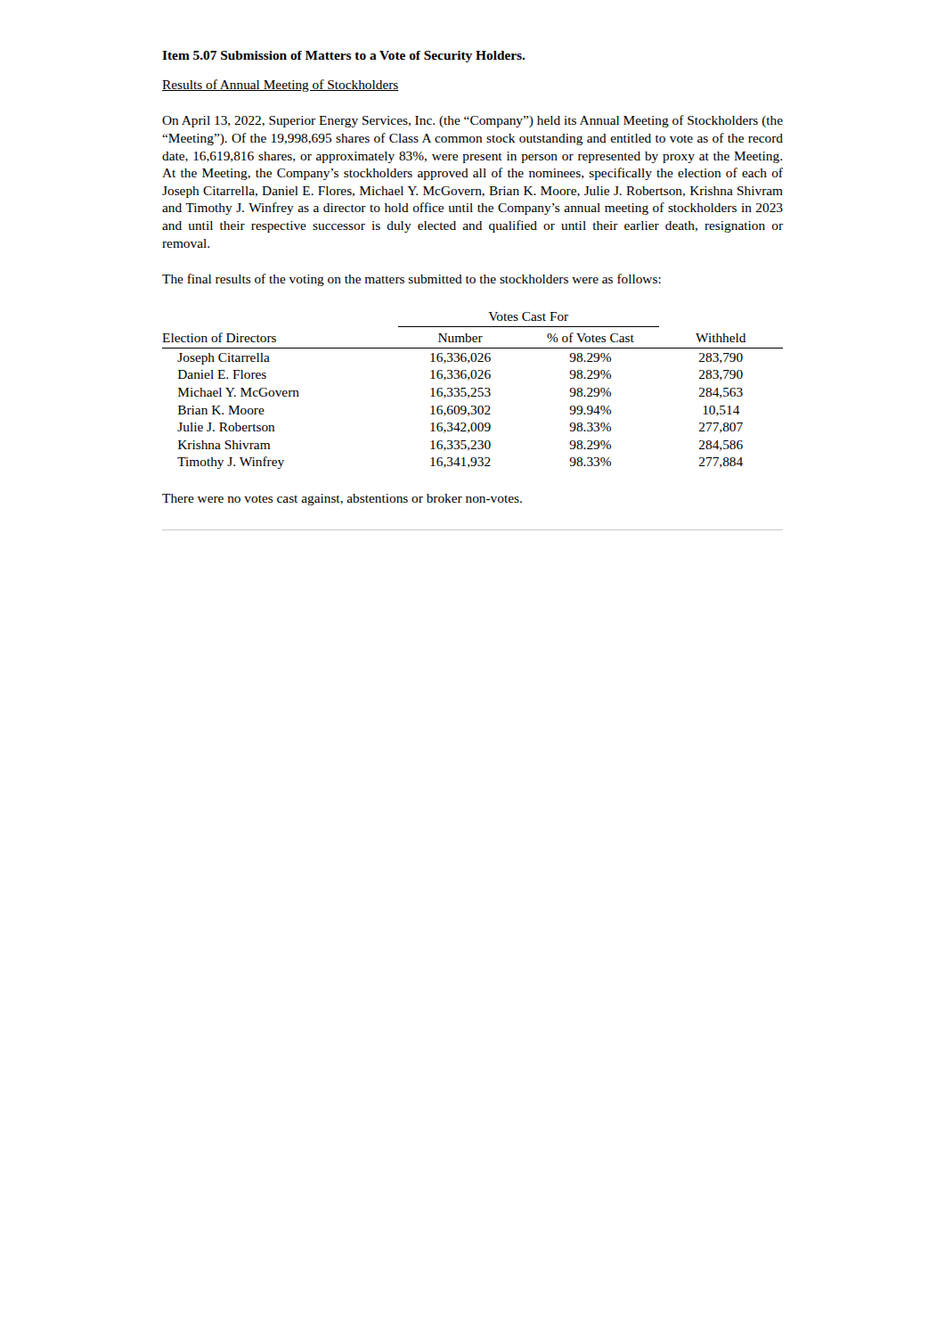Item 5.07 Submission of Matters to a Vote of Security Holders.
Results of Annual Meeting of Stockholders
On April 13, 2022, Superior Energy Services, Inc. (the “Company”) held its Annual Meeting of Stockholders (the “Meeting”). Of the 19,998,695 shares of Class A common stock outstanding and entitled to vote as of the record date, 16,619,816 shares, or approximately 83%, were present in person or represented by proxy at the Meeting. At the Meeting, the Company’s stockholders approved all of the nominees, specifically the election of each of Joseph Citarrella, Daniel E. Flores, Michael Y. McGovern, Brian K. Moore, Julie J. Robertson, Krishna Shivram and Timothy J. Winfrey as a director to hold office until the Company’s annual meeting of stockholders in 2023 and until their respective successor is duly elected and qualified or until their earlier death, resignation or removal.
The final results of the voting on the matters submitted to the stockholders were as follows:
| | Votes Cast For | |
| --- | --- | --- |
| Election of Directors | Number | % of Votes Cast | Withheld |
| Joseph Citarrella | 16,336,026 | 98.29% | 283,790 |
| Daniel E. Flores | 16,336,026 | 98.29% | 283,790 |
| Michael Y. McGovern | 16,335,253 | 98.29% | 284,563 |
| Brian K. Moore | 16,609,302 | 99.94% | 10,514 |
| Julie J. Robertson | 16,342,009 | 98.33% | 277,807 |
| Krishna Shivram | 16,335,230 | 98.29% | 284,586 |
| Timothy J. Winfrey | 16,341,932 | 98.33% | 277,884 |
There were no votes cast against, abstentions or broker non-votes.